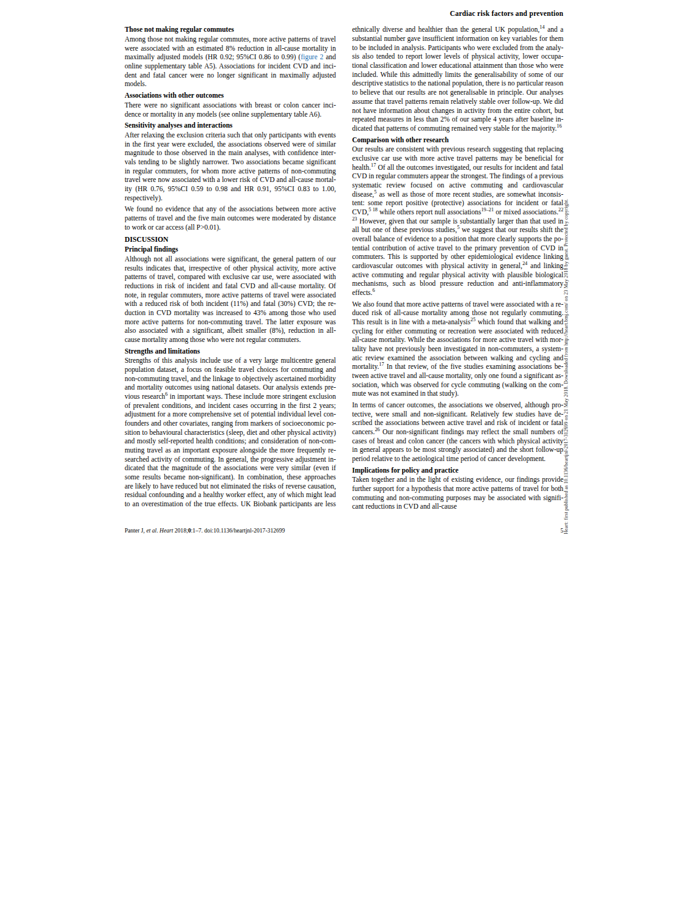Heart: first published as 10.1136/heartjnl-2017-312699 on 21 May 2018. Downloaded from http://heart.bmj.com/ on 23 May 2018 by guest. Protected by copyright.
Cardiac risk factors and prevention
Those not making regular commutes
Among those not making regular commutes, more active patterns of travel were associated with an estimated 8% reduction in all-cause mortality in maximally adjusted models (HR 0.92; 95%CI 0.86 to 0.99) (figure 2 and online supplementary table A5). Associations for incident CVD and incident and fatal cancer were no longer significant in maximally adjusted models.
Associations with other outcomes
There were no significant associations with breast or colon cancer incidence or mortality in any models (see online supplementary table A6).
Sensitivity analyses and interactions
After relaxing the exclusion criteria such that only participants with events in the first year were excluded, the associations observed were of similar magnitude to those observed in the main analyses, with confidence intervals tending to be slightly narrower. Two associations became significant in regular commuters, for whom more active patterns of non-commuting travel were now associated with a lower risk of CVD and all-cause mortality (HR 0.76, 95%CI 0.59 to 0.98 and HR 0.91, 95%CI 0.83 to 1.00, respectively).
We found no evidence that any of the associations between more active patterns of travel and the five main outcomes were moderated by distance to work or car access (all P>0.01).
DISCUSSION
Principal findings
Although not all associations were significant, the general pattern of our results indicates that, irrespective of other physical activity, more active patterns of travel, compared with exclusive car use, were associated with reductions in risk of incident and fatal CVD and all-cause mortality. Of note, in regular commuters, more active patterns of travel were associated with a reduced risk of both incident (11%) and fatal (30%) CVD; the reduction in CVD mortality was increased to 43% among those who used more active patterns for non-commuting travel. The latter exposure was also associated with a significant, albeit smaller (8%), reduction in all-cause mortality among those who were not regular commuters.
Strengths and limitations
Strengths of this analysis include use of a very large multicentre general population dataset, a focus on feasible travel choices for commuting and non-commuting travel, and the linkage to objectively ascertained morbidity and mortality outcomes using national datasets. Our analysis extends previous research6 in important ways. These include more stringent exclusion of prevalent conditions, and incident cases occurring in the first 2 years; adjustment for a more comprehensive set of potential individual level confounders and other covariates, ranging from markers of socioeconomic position to behavioural characteristics (sleep, diet and other physical activity) and mostly self-reported health conditions; and consideration of non-commuting travel as an important exposure alongside the more frequently researched activity of commuting. In general, the progressive adjustment indicated that the magnitude of the associations were very similar (even if some results became non-significant). In combination, these approaches are likely to have reduced but not eliminated the risks of reverse causation, residual confounding and a healthy worker effect, any of which might lead to an overestimation of the true effects. UK Biobank participants are less ethnically diverse and healthier than the general UK population,14 and a substantial number gave insufficient information on key variables for them to be included in analysis. Participants who were excluded from the analysis also tended to report lower levels of physical activity, lower occupational classification and lower educational attainment than those who were included. While this admittedly limits the generalisability of some of our descriptive statistics to the national population, there is no particular reason to believe that our results are not generalisable in principle. Our analyses assume that travel patterns remain relatively stable over follow-up. We did not have information about changes in activity from the entire cohort, but repeated measures in less than 2% of our sample 4 years after baseline indicated that patterns of commuting remained very stable for the majority.16
Comparison with other research
Our results are consistent with previous research suggesting that replacing exclusive car use with more active travel patterns may be beneficial for health.17 Of all the outcomes investigated, our results for incident and fatal CVD in regular commuters appear the strongest. The findings of a previous systematic review focused on active commuting and cardiovascular disease,5 as well as those of more recent studies, are somewhat inconsistent: some report positive (protective) associations for incident or fatal CVD,5 18 while others report null associations19–21 or mixed associations.22 23 However, given that our sample is substantially larger than that used in all but one of these previous studies,5 we suggest that our results shift the overall balance of evidence to a position that more clearly supports the potential contribution of active travel to the primary prevention of CVD in commuters. This is supported by other epidemiological evidence linking cardiovascular outcomes with physical activity in general,24 and linking active commuting and regular physical activity with plausible biological mechanisms, such as blood pressure reduction and anti-inflammatory effects.6
We also found that more active patterns of travel were associated with a reduced risk of all-cause mortality among those not regularly commuting. This result is in line with a meta-analysis25 which found that walking and cycling for either commuting or recreation were associated with reduced all-cause mortality. While the associations for more active travel with mortality have not previously been investigated in non-commuters, a systematic review examined the association between walking and cycling and mortality.17 In that review, of the five studies examining associations between active travel and all-cause mortality, only one found a significant association, which was observed for cycle commuting (walking on the commute was not examined in that study).
In terms of cancer outcomes, the associations we observed, although protective, were small and non-significant. Relatively few studies have described the associations between active travel and risk of incident or fatal cancers.26 Our non-significant findings may reflect the small numbers of cases of breast and colon cancer (the cancers with which physical activity in general appears to be most strongly associated) and the short follow-up period relative to the aetiological time period of cancer development.
Implications for policy and practice
Taken together and in the light of existing evidence, our findings provide further support for a hypothesis that more active patterns of travel for both commuting and non-commuting purposes may be associated with significant reductions in CVD and all-cause
Panter J, et al. Heart 2018;0:1–7. doi:10.1136/heartjnl-2017-312699
5